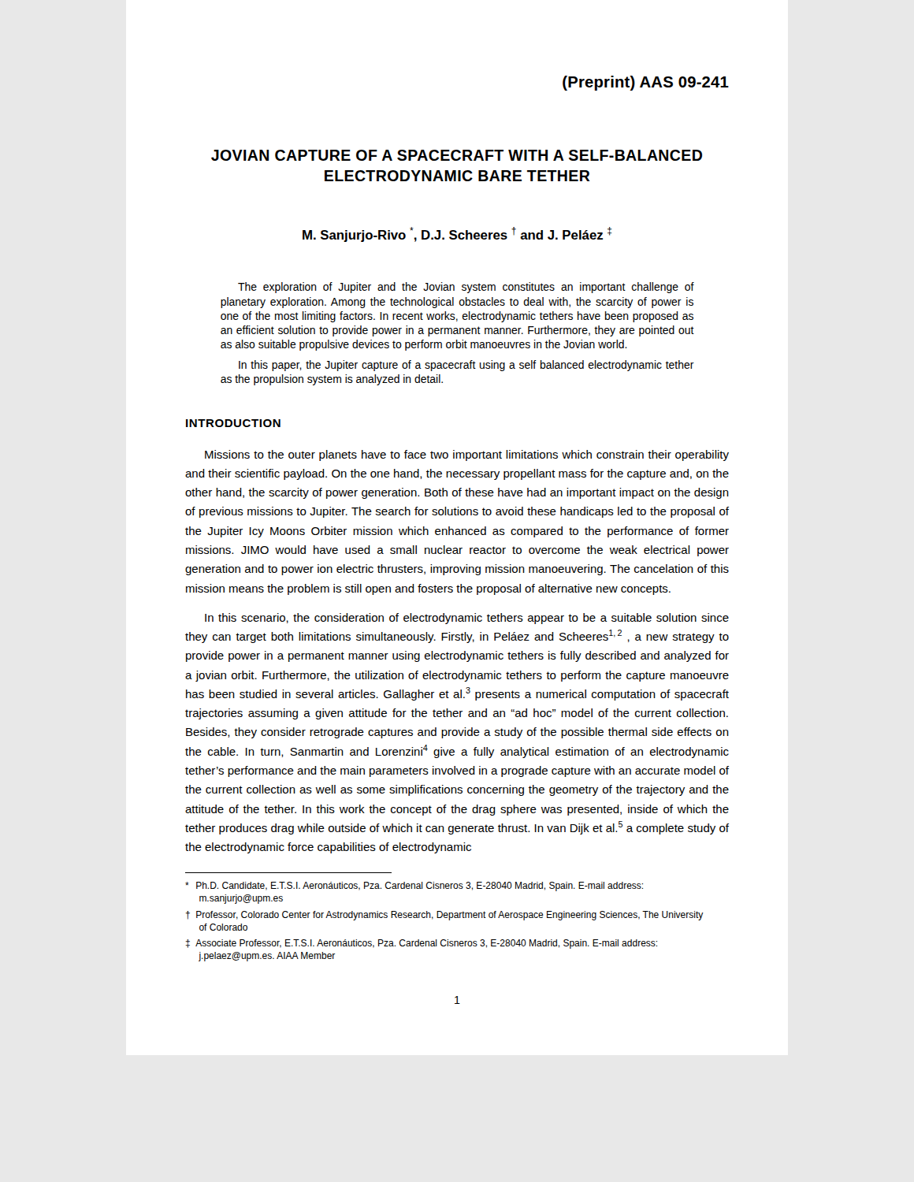(Preprint) AAS 09-241
JOVIAN CAPTURE OF A SPACECRAFT WITH A SELF-BALANCED
ELECTRODYNAMIC BARE TETHER
M. Sanjurjo-Rivo *, D.J. Scheeres † and J. Peláez ‡
The exploration of Jupiter and the Jovian system constitutes an important challenge of planetary exploration. Among the technological obstacles to deal with, the scarcity of power is one of the most limiting factors. In recent works, electrodynamic tethers have been proposed as an efficient solution to provide power in a permanent manner. Furthermore, they are pointed out as also suitable propulsive devices to perform orbit manoeuvres in the Jovian world.
In this paper, the Jupiter capture of a spacecraft using a self balanced electrodynamic tether as the propulsion system is analyzed in detail.
INTRODUCTION
Missions to the outer planets have to face two important limitations which constrain their operability and their scientific payload. On the one hand, the necessary propellant mass for the capture and, on the other hand, the scarcity of power generation. Both of these have had an important impact on the design of previous missions to Jupiter. The search for solutions to avoid these handicaps led to the proposal of the Jupiter Icy Moons Orbiter mission which enhanced as compared to the performance of former missions. JIMO would have used a small nuclear reactor to overcome the weak electrical power generation and to power ion electric thrusters, improving mission manoeuvering. The cancelation of this mission means the problem is still open and fosters the proposal of alternative new concepts.
In this scenario, the consideration of electrodynamic tethers appear to be a suitable solution since they can target both limitations simultaneously. Firstly, in Peláez and Scheeres1, 2 , a new strategy to provide power in a permanent manner using electrodynamic tethers is fully described and analyzed for a jovian orbit. Furthermore, the utilization of electrodynamic tethers to perform the capture manoeuvre has been studied in several articles. Gallagher et al.3 presents a numerical computation of spacecraft trajectories assuming a given attitude for the tether and an “ad hoc” model of the current collection. Besides, they consider retrograde captures and provide a study of the possible thermal side effects on the cable. In turn, Sanmartin and Lorenzini4 give a fully analytical estimation of an electrodynamic tether’s performance and the main parameters involved in a prograde capture with an accurate model of the current collection as well as some simplifications concerning the geometry of the trajectory and the attitude of the tether. In this work the concept of the drag sphere was presented, inside of which the tether produces drag while outside of which it can generate thrust. In van Dijk et al.5 a complete study of the electrodynamic force capabilities of electrodynamic
*Ph.D. Candidate, E.T.S.I. Aeronáuticos, Pza. Cardenal Cisneros 3, E-28040 Madrid, Spain. E-mail address: m.sanjurjo@upm.es
†Professor, Colorado Center for Astrodynamics Research, Department of Aerospace Engineering Sciences, The University of Colorado
‡Associate Professor, E.T.S.I. Aeronáuticos, Pza. Cardenal Cisneros 3, E-28040 Madrid, Spain. E-mail address: j.pelaez@upm.es. AIAA Member
1